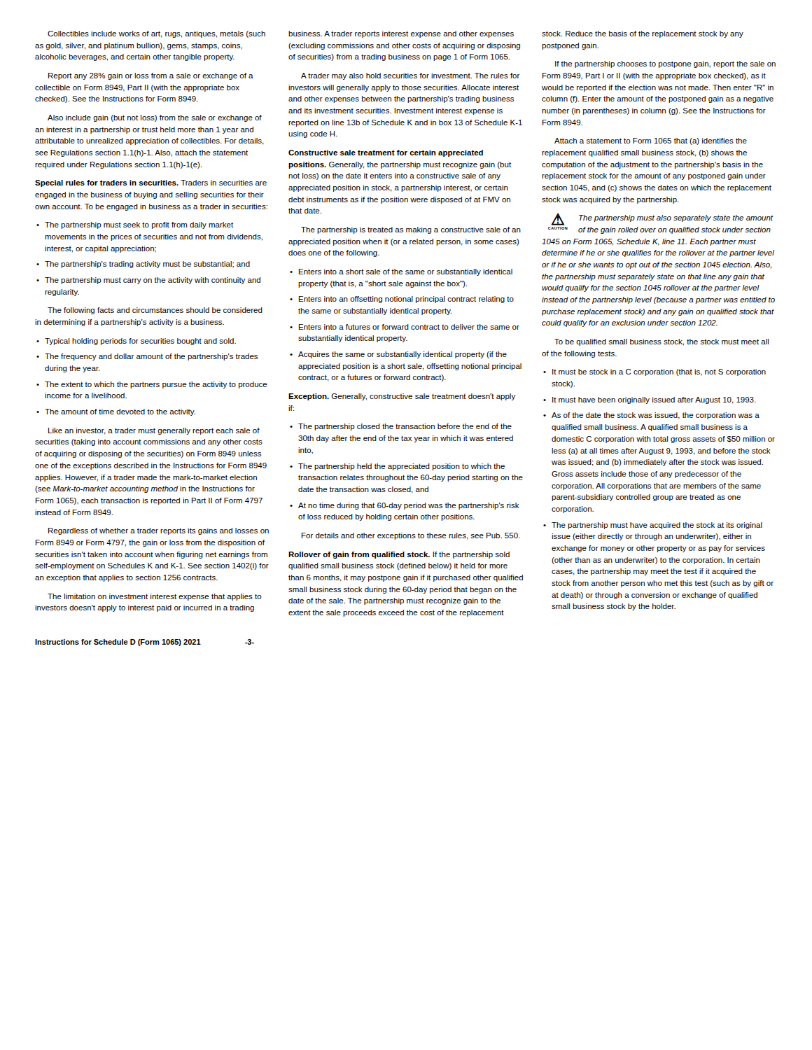Collectibles include works of art, rugs, antiques, metals (such as gold, silver, and platinum bullion), gems, stamps, coins, alcoholic beverages, and certain other tangible property.
Report any 28% gain or loss from a sale or exchange of a collectible on Form 8949, Part II (with the appropriate box checked). See the Instructions for Form 8949.
Also include gain (but not loss) from the sale or exchange of an interest in a partnership or trust held more than 1 year and attributable to unrealized appreciation of collectibles. For details, see Regulations section 1.1(h)-1. Also, attach the statement required under Regulations section 1.1(h)-1(e).
Special rules for traders in securities.
Traders in securities are engaged in the business of buying and selling securities for their own account. To be engaged in business as a trader in securities:
The partnership must seek to profit from daily market movements in the prices of securities and not from dividends, interest, or capital appreciation;
The partnership's trading activity must be substantial; and
The partnership must carry on the activity with continuity and regularity.
The following facts and circumstances should be considered in determining if a partnership's activity is a business.
Typical holding periods for securities bought and sold.
The frequency and dollar amount of the partnership's trades during the year.
The extent to which the partners pursue the activity to produce income for a livelihood.
The amount of time devoted to the activity.
Like an investor, a trader must generally report each sale of securities (taking into account commissions and any other costs of acquiring or disposing of the securities) on Form 8949 unless one of the exceptions described in the Instructions for Form 8949 applies. However, if a trader made the mark-to-market election (see Mark-to-market accounting method in the Instructions for Form 1065), each transaction is reported in Part II of Form 4797 instead of Form 8949.
Regardless of whether a trader reports its gains and losses on Form 8949 or Form 4797, the gain or loss from the disposition of securities isn't taken into account when figuring net earnings from self-employment on Schedules K and K-1. See section 1402(i) for an exception that applies to section 1256 contracts.
The limitation on investment interest expense that applies to investors doesn't apply to interest paid or incurred in a trading business. A trader reports interest expense and other expenses (excluding commissions and other costs of acquiring or disposing of securities) from a trading business on page 1 of Form 1065.
A trader may also hold securities for investment. The rules for investors will generally apply to those securities. Allocate interest and other expenses between the partnership's trading business and its investment securities. Investment interest expense is reported on line 13b of Schedule K and in box 13 of Schedule K-1 using code H.
Constructive sale treatment for certain appreciated positions.
Generally, the partnership must recognize gain (but not loss) on the date it enters into a constructive sale of any appreciated position in stock, a partnership interest, or certain debt instruments as if the position were disposed of at FMV on that date.
The partnership is treated as making a constructive sale of an appreciated position when it (or a related person, in some cases) does one of the following.
Enters into a short sale of the same or substantially identical property (that is, a "short sale against the box").
Enters into an offsetting notional principal contract relating to the same or substantially identical property.
Enters into a futures or forward contract to deliver the same or substantially identical property.
Acquires the same or substantially identical property (if the appreciated position is a short sale, offsetting notional principal contract, or a futures or forward contract).
Exception.
Generally, constructive sale treatment doesn't apply if:
The partnership closed the transaction before the end of the 30th day after the end of the tax year in which it was entered into,
The partnership held the appreciated position to which the transaction relates throughout the 60-day period starting on the date the transaction was closed, and
At no time during that 60-day period was the partnership's risk of loss reduced by holding certain other positions.
For details and other exceptions to these rules, see Pub. 550.
Rollover of gain from qualified stock.
If the partnership sold qualified small business stock (defined below) it held for more than 6 months, it may postpone gain if it purchased other qualified small business stock during the 60-day period that began on the date of the sale. The partnership must recognize gain to the extent the sale proceeds exceed the cost of the replacement stock. Reduce the basis of the replacement stock by any postponed gain.
If the partnership chooses to postpone gain, report the sale on Form 8949, Part I or II (with the appropriate box checked), as it would be reported if the election was not made. Then enter "R" in column (f). Enter the amount of the postponed gain as a negative number (in parentheses) in column (g). See the Instructions for Form 8949.
Attach a statement to Form 1065 that (a) identifies the replacement qualified small business stock, (b) shows the computation of the adjustment to the partnership's basis in the replacement stock for the amount of any postponed gain under section 1045, and (c) shows the dates on which the replacement stock was acquired by the partnership.
⚠
CAUTION
The partnership must also separately state the amount of the gain rolled over on qualified stock under section 1045 on Form 1065, Schedule K, line 11. Each partner must determine if he or she qualifies for the rollover at the partner level or if he or she wants to opt out of the section 1045 election. Also, the partnership must separately state on that line any gain that would qualify for the section 1045 rollover at the partner level instead of the partnership level (because a partner was entitled to purchase replacement stock) and any gain on qualified stock that could qualify for an exclusion under section 1202.
To be qualified small business stock, the stock must meet all of the following tests.
It must be stock in a C corporation (that is, not S corporation stock).
It must have been originally issued after August 10, 1993.
As of the date the stock was issued, the corporation was a qualified small business. A qualified small business is a domestic C corporation with total gross assets of $50 million or less (a) at all times after August 9, 1993, and before the stock was issued; and (b) immediately after the stock was issued. Gross assets include those of any predecessor of the corporation. All corporations that are members of the same parent-subsidiary controlled group are treated as one corporation.
The partnership must have acquired the stock at its original issue (either directly or through an underwriter), either in exchange for money or other property or as pay for services (other than as an underwriter) to the corporation. In certain cases, the partnership may meet the test if it acquired the stock from another person who met this test (such as by gift or at death) or through a conversion or exchange of qualified small business stock by the holder.
Instructions for Schedule D (Form 1065) 2021 -3-